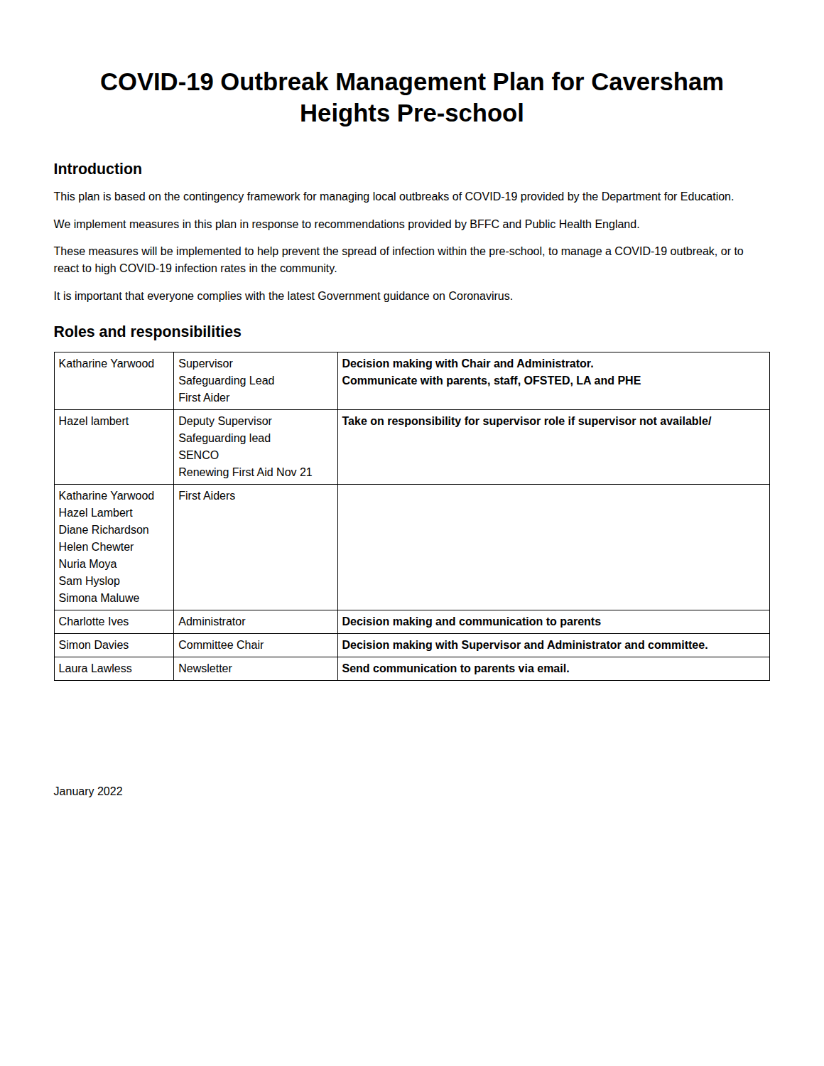COVID-19 Outbreak Management Plan for Caversham Heights Pre-school
Introduction
This plan is based on the contingency framework for managing local outbreaks of COVID-19 provided by the Department for Education.
We implement measures in this plan in response to recommendations provided by BFFC and Public Health England.
These measures will be implemented to help prevent the spread of infection within the pre-school, to manage a COVID-19 outbreak, or to react to high COVID-19 infection rates in the community.
It is important that everyone complies with the latest Government guidance on Coronavirus.
Roles and responsibilities
| Katharine Yarwood | Supervisor Safeguarding Lead First Aider | Decision making with Chair and Administrator. Communicate with parents, staff, OFSTED, LA and PHE |
| Hazel lambert | Deputy Supervisor Safeguarding lead SENCO Renewing First Aid Nov 21 | Take on responsibility for supervisor role if supervisor not available/ |
| Katharine Yarwood Hazel Lambert Diane Richardson Helen Chewter Nuria Moya Sam Hyslop Simona Maluwe | First Aiders | |
| Charlotte Ives | Administrator | Decision making and communication to parents |
| Simon Davies | Committee Chair | Decision making with Supervisor and Administrator and committee. |
| Laura Lawless | Newsletter | Send communication to parents via email. |
January 2022